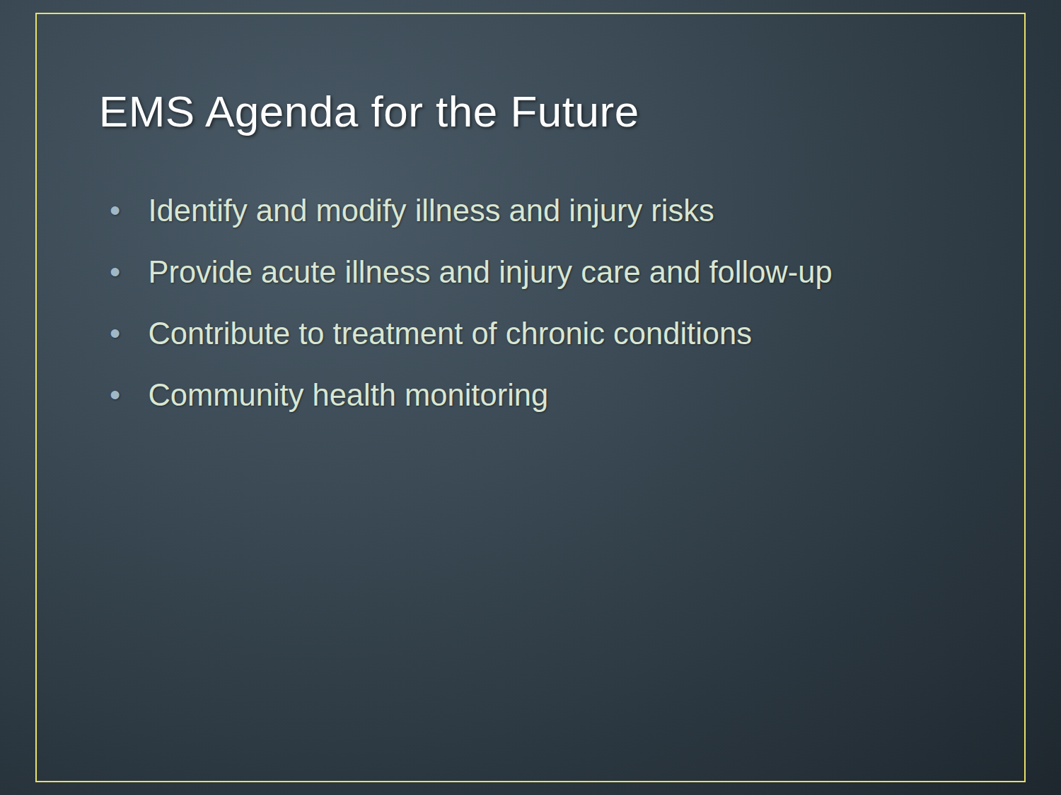EMS Agenda for the Future
Identify and modify illness and injury risks
Provide acute illness and injury care and follow-up
Contribute to treatment of chronic conditions
Community health monitoring